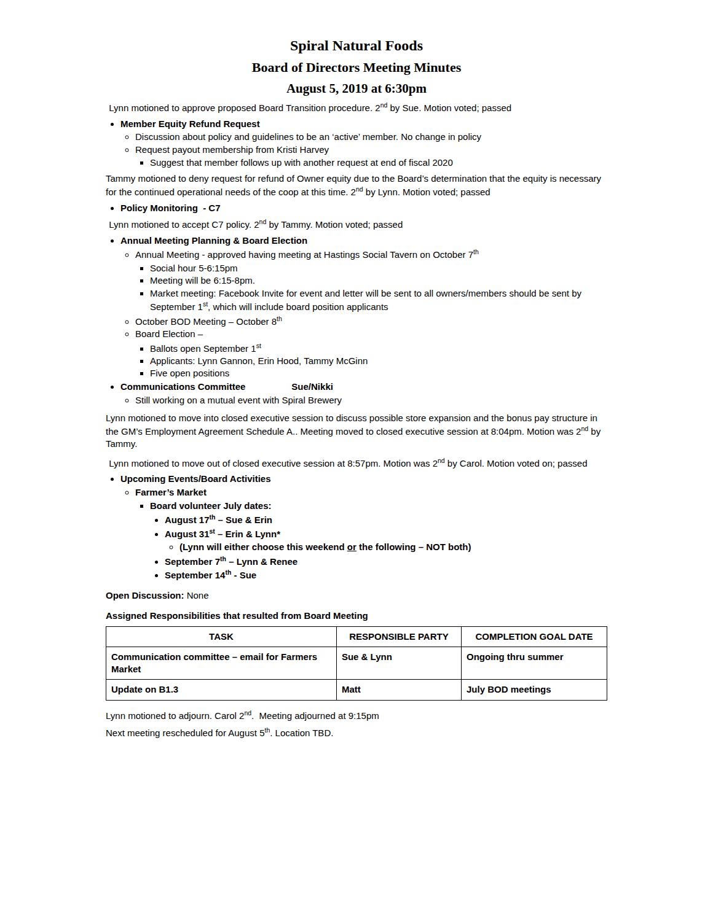Spiral Natural Foods
Board of Directors Meeting Minutes
August 5, 2019 at 6:30pm
Lynn motioned to approve proposed Board Transition procedure. 2nd by Sue. Motion voted; passed
Member Equity Refund Request
Discussion about policy and guidelines to be an ‘active’ member. No change in policy
Request payout membership from Kristi Harvey
Suggest that member follows up with another request at end of fiscal 2020
Tammy motioned to deny request for refund of Owner equity due to the Board’s determination that the equity is necessary for the continued operational needs of the coop at this time. 2nd by Lynn. Motion voted; passed
Policy Monitoring - C7
Lynn motioned to accept C7 policy. 2nd by Tammy. Motion voted; passed
Annual Meeting Planning & Board Election
Annual Meeting - approved having meeting at Hastings Social Tavern on October 7th
Social hour 5-6:15pm
Meeting will be 6:15-8pm.
Market meeting: Facebook Invite for event and letter will be sent to all owners/members should be sent by September 1st, which will include board position applicants
October BOD Meeting – October 8th
Board Election –
Ballots open September 1st
Applicants: Lynn Gannon, Erin Hood, Tammy McGinn
Five open positions
Communications Committee Sue/Nikki
Still working on a mutual event with Spiral Brewery
Lynn motioned to move into closed executive session to discuss possible store expansion and the bonus pay structure in the GM’s Employment Agreement Schedule A.. Meeting moved to closed executive session at 8:04pm. Motion was 2nd by Tammy.
Lynn motioned to move out of closed executive session at 8:57pm. Motion was 2nd by Carol. Motion voted on; passed
Upcoming Events/Board Activities
Farmer’s Market
Board volunteer July dates:
August 17th – Sue & Erin
August 31st – Erin & Lynn*
(Lynn will either choose this weekend or the following – NOT both)
September 7th – Lynn & Renee
September 14th - Sue
Open Discussion: None
Assigned Responsibilities that resulted from Board Meeting
| TASK | RESPONSIBLE PARTY | COMPLETION GOAL DATE |
| --- | --- | --- |
| Communication committee – email for Farmers Market | Sue & Lynn | Ongoing thru summer |
| Update on B1.3 | Matt | July BOD meetings |
Lynn motioned to adjourn. Carol 2nd. Meeting adjourned at 9:15pm
Next meeting rescheduled for August 5th. Location TBD.